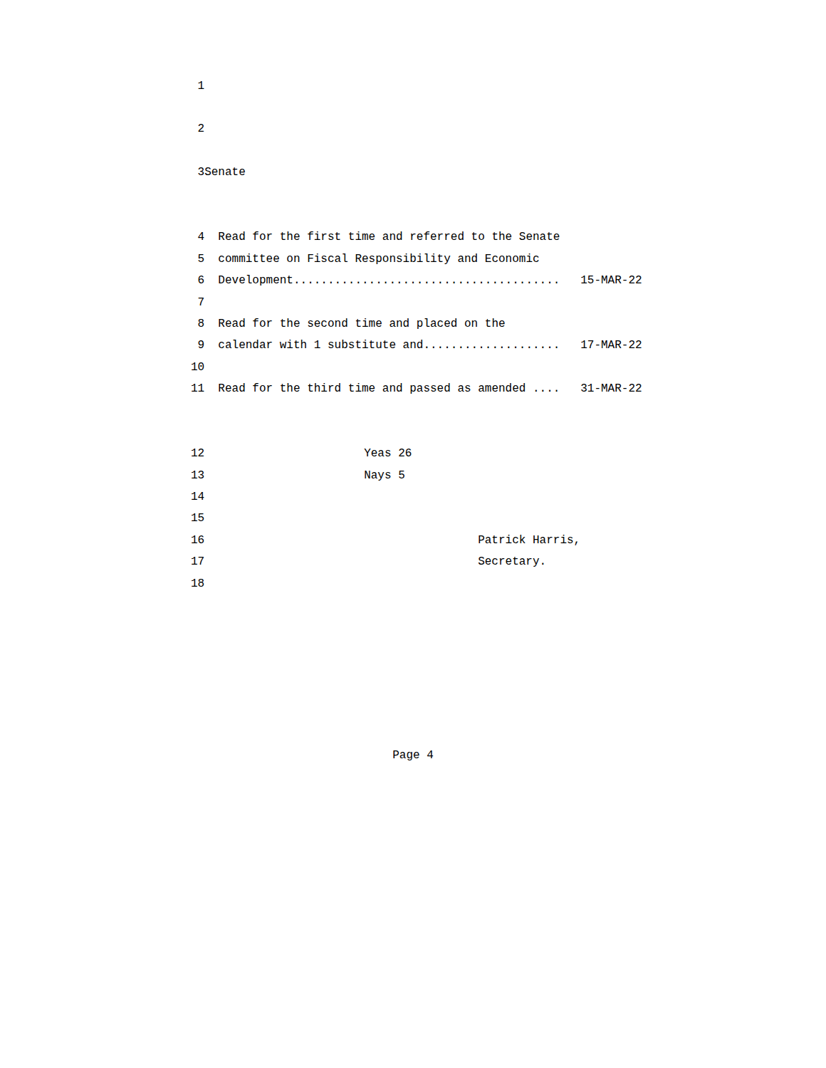| 1 | | |
| 2 | | |
| 3 | Senate | |
| 4 | Read for the first time and referred to the Senate | |
| 5 | committee on Fiscal Responsibility and Economic | |
| 6 | Development....................................... | 15-MAR-22 |
| 7 | | |
| 8 | Read for the second time and placed on the | |
| 9 | calendar with 1 substitute and.................... | 17-MAR-22 |
| 10 | | |
| 11 | Read for the third time and passed as amended .... | 31-MAR-22 |
| 12 | Yeas 26 | |
| 13 | Nays 5 | |
| 14 | | |
| 15 | | |
| 16 | Patrick Harris, | |
| 17 | Secretary. | |
| 18 | | |
Page 4